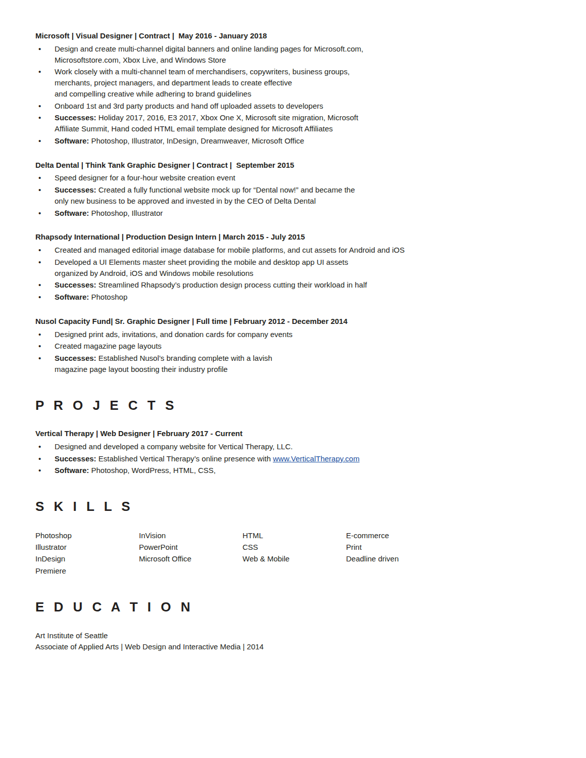Microsoft | Visual Designer | Contract | May 2016 - January 2018
Design and create multi-channel digital banners and online landing pages for Microsoft.com,Microsoftstore.com, Xbox Live, and Windows Store
Work closely with a multi-channel team of merchandisers, copywriters, business groups,merchants, project managers, and department leads to create effective and compelling creative while adhering to brand guidelines
Onboard 1st and 3rd party products and hand off uploaded assets to developers
Successes: Holiday 2017, 2016, E3 2017, Xbox One X, Microsoft site migration, MicrosoftAffiliate Summit, Hand coded HTML email template designed for Microsoft Affiliates
Software: Photoshop, Illustrator, InDesign, Dreamweaver, Microsoft Office
Delta Dental | Think Tank Graphic Designer | Contract | September 2015
Speed designer for a four-hour website creation event
Successes: Created a fully functional website mock up for “Dental now!” and became theonly new business to be approved and invested in by the CEO of Delta Dental
Software: Photoshop, Illustrator
Rhapsody International | Production Design Intern | March 2015 - July 2015
Created and managed editorial image database for mobile platforms, and cut assets for Android and iOS
Developed a UI Elements master sheet providing the mobile and desktop app UI assetsorganized by Android, iOS and Windows mobile resolutions
Successes: Streamlined Rhapsody’s production design process cutting their workload in half
Software: Photoshop
Nusol Capacity Fund| Sr. Graphic Designer | Full time | February 2012 - December 2014
Designed print ads, invitations, and donation cards for company events
Created magazine page layouts
Successes: Established Nusol’s branding complete with a lavishmagazine page layout boosting their industry profile
P R O J E C T S
Vertical Therapy | Web Designer | February 2017 - Current
Designed and developed a company website for Vertical Therapy, LLC.
Successes: Established Vertical Therapy’s online presence with www.VerticalTherapy.com
Software: Photoshop, WordPress, HTML, CSS,
S K I L L S
| Photoshop Illustrator InDesign Premiere | InVision PowerPoint Microsoft Office | HTML CSS Web & Mobile | E-commerce Print Deadline driven |
E D U C A T I O N
Art Institute of Seattle
Associate of Applied Arts | Web Design and Interactive Media | 2014